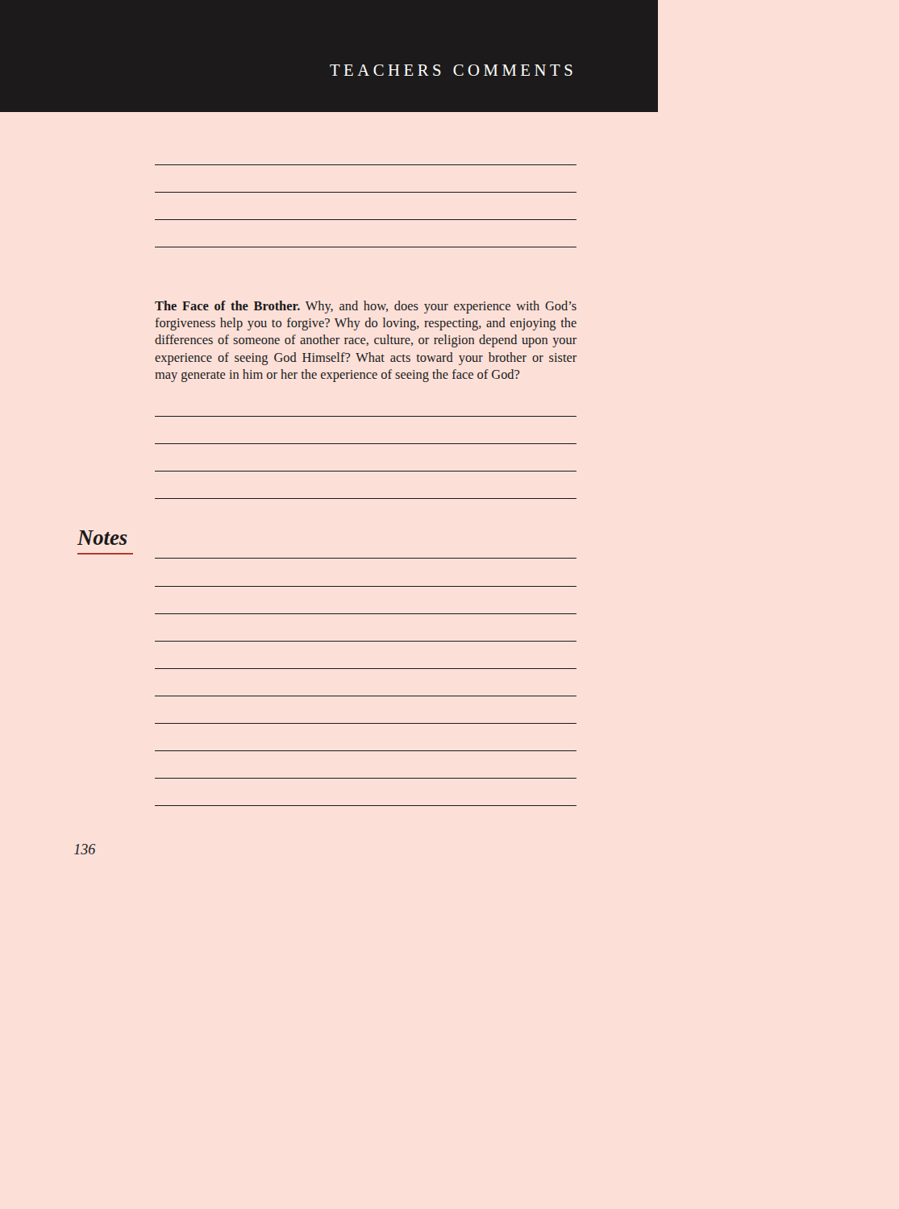Teachers Comments
The Face of the Brother. Why, and how, does your experience with God’s forgiveness help you to forgive? Why do loving, respecting, and enjoying the differences of someone of another race, culture, or religion depend upon your experience of seeing God Himself? What acts toward your brother or sister may generate in him or her the experience of seeing the face of God?
Notes
136